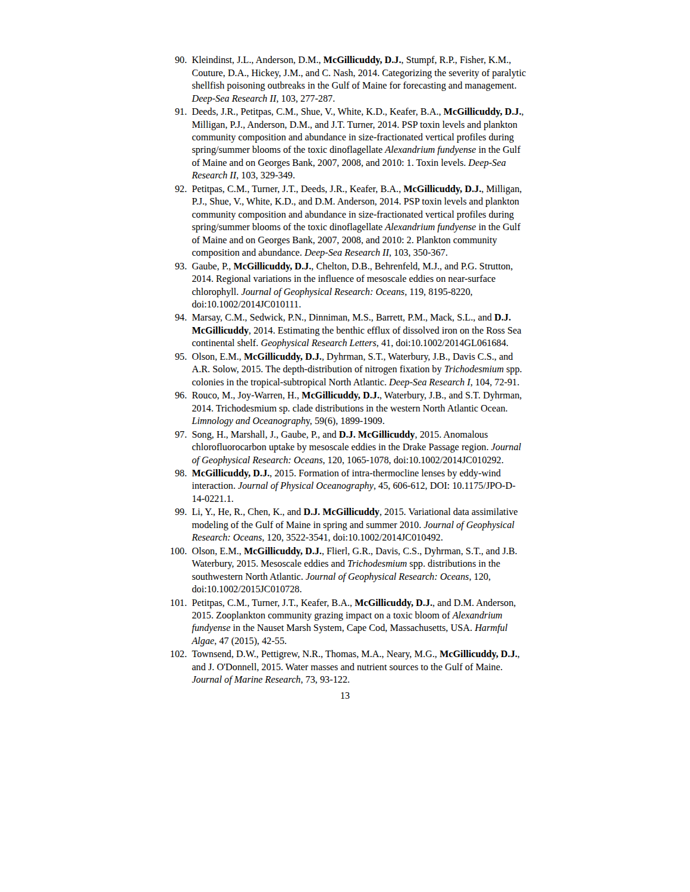90. Kleindinst, J.L., Anderson, D.M., McGillicuddy, D.J., Stumpf, R.P., Fisher, K.M., Couture, D.A., Hickey, J.M., and C. Nash, 2014. Categorizing the severity of paralytic shellfish poisoning outbreaks in the Gulf of Maine for forecasting and management. Deep-Sea Research II, 103, 277-287.
91. Deeds, J.R., Petitpas, C.M., Shue, V., White, K.D., Keafer, B.A., McGillicuddy, D.J., Milligan, P.J., Anderson, D.M., and J.T. Turner, 2014. PSP toxin levels and plankton community composition and abundance in size-fractionated vertical profiles during spring/summer blooms of the toxic dinoflagellate Alexandrium fundyense in the Gulf of Maine and on Georges Bank, 2007, 2008, and 2010: 1. Toxin levels. Deep-Sea Research II, 103, 329-349.
92. Petitpas, C.M., Turner, J.T., Deeds, J.R., Keafer, B.A., McGillicuddy, D.J., Milligan, P.J., Shue, V., White, K.D., and D.M. Anderson, 2014. PSP toxin levels and plankton community composition and abundance in size-fractionated vertical profiles during spring/summer blooms of the toxic dinoflagellate Alexandrium fundyense in the Gulf of Maine and on Georges Bank, 2007, 2008, and 2010: 2. Plankton community composition and abundance. Deep-Sea Research II, 103, 350-367.
93. Gaube, P., McGillicuddy, D.J., Chelton, D.B., Behrenfeld, M.J., and P.G. Strutton, 2014. Regional variations in the influence of mesoscale eddies on near-surface chlorophyll. Journal of Geophysical Research: Oceans, 119, 8195-8220, doi:10.1002/2014JC010111.
94. Marsay, C.M., Sedwick, P.N., Dinniman, M.S., Barrett, P.M., Mack, S.L., and D.J. McGillicuddy, 2014. Estimating the benthic efflux of dissolved iron on the Ross Sea continental shelf. Geophysical Research Letters, 41, doi:10.1002/2014GL061684.
95. Olson, E.M., McGillicuddy, D.J., Dyhrman, S.T., Waterbury, J.B., Davis C.S., and A.R. Solow, 2015. The depth-distribution of nitrogen fixation by Trichodesmium spp. colonies in the tropical-subtropical North Atlantic. Deep-Sea Research I, 104, 72-91.
96. Rouco, M., Joy-Warren, H., McGillicuddy, D.J., Waterbury, J.B., and S.T. Dyhrman, 2014. Trichodesmium sp. clade distributions in the western North Atlantic Ocean. Limnology and Oceanography, 59(6), 1899-1909.
97. Song, H., Marshall, J., Gaube, P., and D.J. McGillicuddy, 2015. Anomalous chlorofluorocarbon uptake by mesoscale eddies in the Drake Passage region. Journal of Geophysical Research: Oceans, 120, 1065-1078, doi:10.1002/2014JC010292.
98. McGillicuddy, D.J., 2015. Formation of intra-thermocline lenses by eddy-wind interaction. Journal of Physical Oceanography, 45, 606-612, DOI: 10.1175/JPO-D-14-0221.1.
99. Li, Y., He, R., Chen, K., and D.J. McGillicuddy, 2015. Variational data assimilative modeling of the Gulf of Maine in spring and summer 2010. Journal of Geophysical Research: Oceans, 120, 3522-3541, doi:10.1002/2014JC010492.
100. Olson, E.M., McGillicuddy, D.J., Flierl, G.R., Davis, C.S., Dyhrman, S.T., and J.B. Waterbury, 2015. Mesoscale eddies and Trichodesmium spp. distributions in the southwestern North Atlantic. Journal of Geophysical Research: Oceans, 120, doi:10.1002/2015JC010728.
101. Petitpas, C.M., Turner, J.T., Keafer, B.A., McGillicuddy, D.J., and D.M. Anderson, 2015. Zooplankton community grazing impact on a toxic bloom of Alexandrium fundyense in the Nauset Marsh System, Cape Cod, Massachusetts, USA. Harmful Algae, 47 (2015), 42-55.
102. Townsend, D.W., Pettigrew, N.R., Thomas, M.A., Neary, M.G., McGillicuddy, D.J., and J. O'Donnell, 2015. Water masses and nutrient sources to the Gulf of Maine. Journal of Marine Research, 73, 93-122.
13